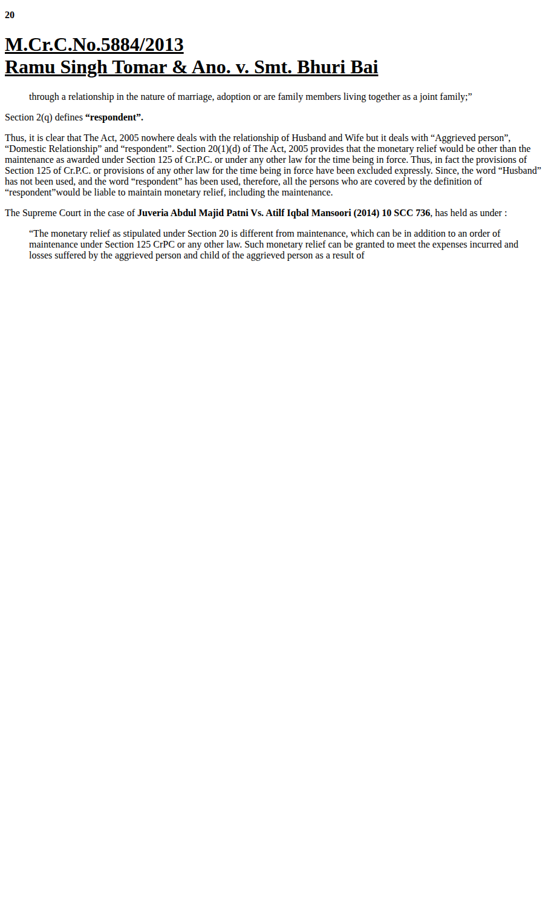20
M.Cr.C.No.5884/2013
Ramu Singh Tomar & Ano. v. Smt. Bhuri Bai
through a relationship in the nature of marriage, adoption or are family members living together as a joint family;”
Section 2(q) defines “respondent”.
Thus, it is clear that The Act, 2005 nowhere deals with the relationship of Husband and Wife but it deals with “Aggrieved person”, “Domestic Relationship” and “respondent”. Section 20(1)(d) of The Act, 2005 provides that the monetary relief would be other than the maintenance as awarded under Section 125 of Cr.P.C. or under any other law for the time being in force. Thus, in fact the provisions of Section 125 of Cr.P.C. or provisions of any other law for the time being in force have been excluded expressly. Since, the word “Husband” has not been used, and the word “respondent” has been used, therefore, all the persons who are covered by the definition of “respondent”would be liable to maintain monetary relief, including the maintenance.
The Supreme Court in the case of Juveria Abdul Majid Patni Vs. Atilf Iqbal Mansoori (2014) 10 SCC 736, has held as under :
“The monetary relief as stipulated under Section 20 is different from maintenance, which can be in addition to an order of maintenance under Section 125 CrPC or any other law. Such monetary relief can be granted to meet the expenses incurred and losses suffered by the aggrieved person and child of the aggrieved person as a result of